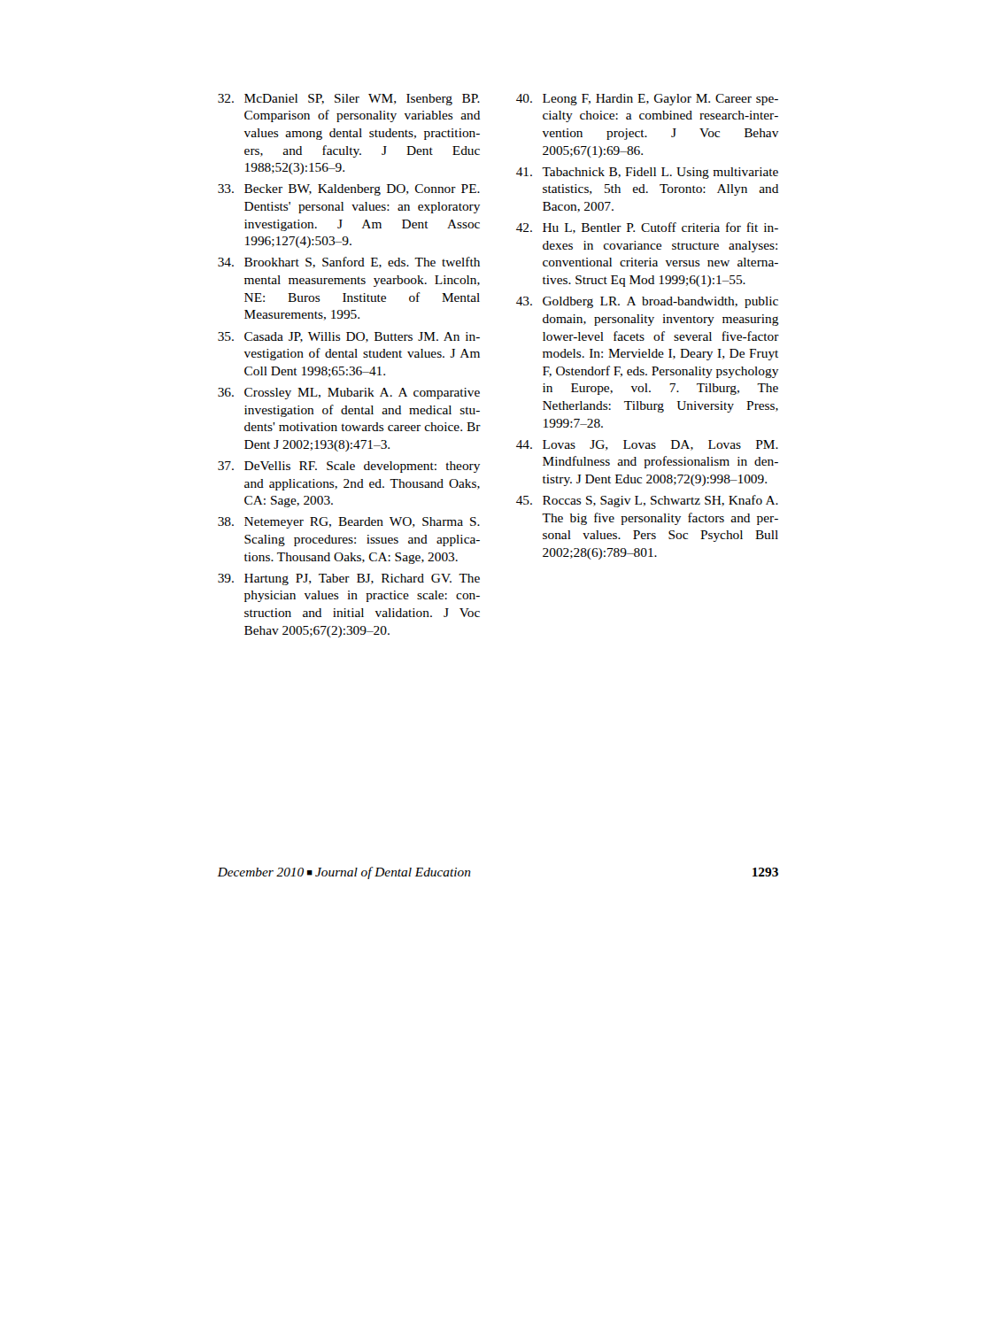32. McDaniel SP, Siler WM, Isenberg BP. Comparison of personality variables and values among dental students, practitioners, and faculty. J Dent Educ 1988;52(3):156–9.
33. Becker BW, Kaldenberg DO, Connor PE. Dentists' personal values: an exploratory investigation. J Am Dent Assoc 1996;127(4):503–9.
34. Brookhart S, Sanford E, eds. The twelfth mental measurements yearbook. Lincoln, NE: Buros Institute of Mental Measurements, 1995.
35. Casada JP, Willis DO, Butters JM. An investigation of dental student values. J Am Coll Dent 1998;65:36–41.
36. Crossley ML, Mubarik A. A comparative investigation of dental and medical students' motivation towards career choice. Br Dent J 2002;193(8):471–3.
37. DeVellis RF. Scale development: theory and applications, 2nd ed. Thousand Oaks, CA: Sage, 2003.
38. Netemeyer RG, Bearden WO, Sharma S. Scaling procedures: issues and applications. Thousand Oaks, CA: Sage, 2003.
39. Hartung PJ, Taber BJ, Richard GV. The physician values in practice scale: construction and initial validation. J Voc Behav 2005;67(2):309–20.
40. Leong F, Hardin E, Gaylor M. Career specialty choice: a combined research-intervention project. J Voc Behav 2005;67(1):69–86.
41. Tabachnick B, Fidell L. Using multivariate statistics, 5th ed. Toronto: Allyn and Bacon, 2007.
42. Hu L, Bentler P. Cutoff criteria for fit indexes in covariance structure analyses: conventional criteria versus new alternatives. Struct Eq Mod 1999;6(1):1–55.
43. Goldberg LR. A broad-bandwidth, public domain, personality inventory measuring lower-level facets of several five-factor models. In: Mervielde I, Deary I, De Fruyt F, Ostendorf F, eds. Personality psychology in Europe, vol. 7. Tilburg, The Netherlands: Tilburg University Press, 1999:7–28.
44. Lovas JG, Lovas DA, Lovas PM. Mindfulness and professionalism in dentistry. J Dent Educ 2008;72(9):998–1009.
45. Roccas S, Sagiv L, Schwartz SH, Knafo A. The big five personality factors and personal values. Pers Soc Psychol Bull 2002;28(6):789–801.
December 2010■Journal of Dental Education
1293